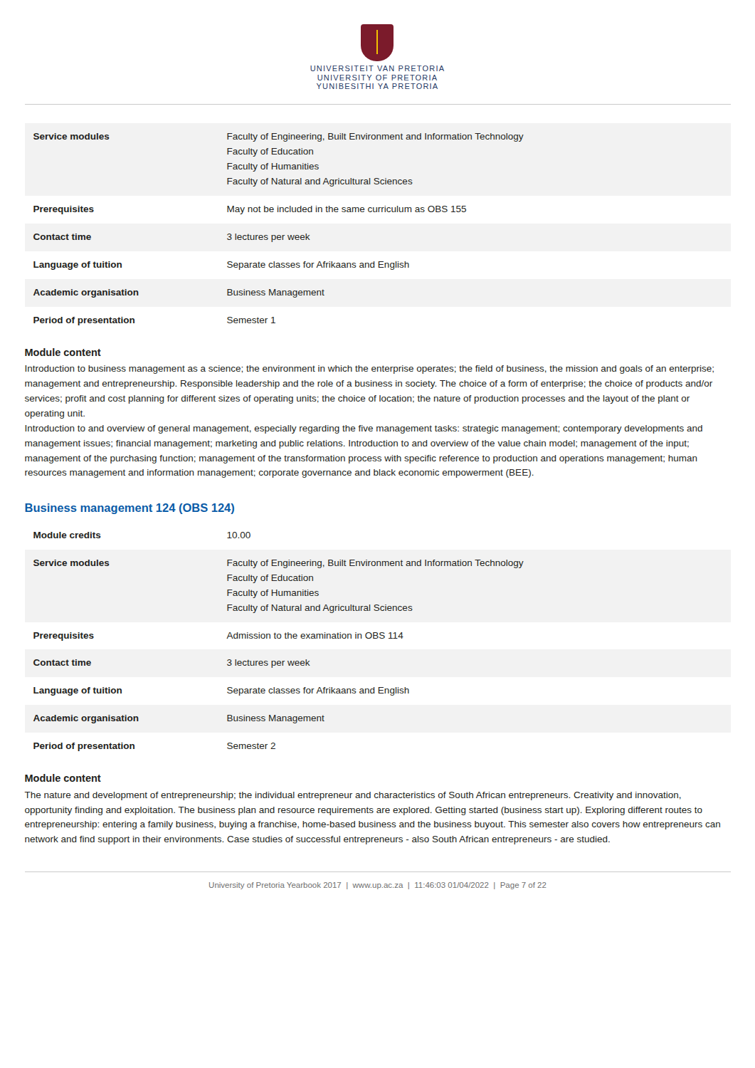UNIVERSITEIT VAN PRETORIA UNIVERSITY OF PRETORIA YUNIBESITHI YA PRETORIA
| Service modules | Faculty of Engineering, Built Environment and Information Technology Faculty of Education Faculty of Humanities Faculty of Natural and Agricultural Sciences |
| Prerequisites | May not be included in the same curriculum as OBS 155 |
| Contact time | 3 lectures per week |
| Language of tuition | Separate classes for Afrikaans and English |
| Academic organisation | Business Management |
| Period of presentation | Semester 1 |
Module content
Introduction to business management as a science; the environment in which the enterprise operates; the field of business, the mission and goals of an enterprise; management and entrepreneurship. Responsible leadership and the role of a business in society. The choice of a form of enterprise; the choice of products and/or services; profit and cost planning for different sizes of operating units; the choice of location; the nature of production processes and the layout of the plant or operating unit.
Introduction to and overview of general management, especially regarding the five management tasks: strategic management; contemporary developments and management issues; financial management; marketing and public relations. Introduction to and overview of the value chain model; management of the input; management of the purchasing function; management of the transformation process with specific reference to production and operations management; human resources management and information management; corporate governance and black economic empowerment (BEE).
Business management 124 (OBS 124)
| Module credits | 10.00 |
| Service modules | Faculty of Engineering, Built Environment and Information Technology Faculty of Education Faculty of Humanities Faculty of Natural and Agricultural Sciences |
| Prerequisites | Admission to the examination in OBS 114 |
| Contact time | 3 lectures per week |
| Language of tuition | Separate classes for Afrikaans and English |
| Academic organisation | Business Management |
| Period of presentation | Semester 2 |
Module content
The nature and development of entrepreneurship; the individual entrepreneur and characteristics of South African entrepreneurs. Creativity and innovation, opportunity finding and exploitation. The business plan and resource requirements are explored. Getting started (business start up). Exploring different routes to entrepreneurship: entering a family business, buying a franchise, home-based business and the business buyout. This semester also covers how entrepreneurs can network and find support in their environments. Case studies of successful entrepreneurs - also South African entrepreneurs - are studied.
University of Pretoria Yearbook 2017 | www.up.ac.za | 11:46:03 01/04/2022 | Page 7 of 22